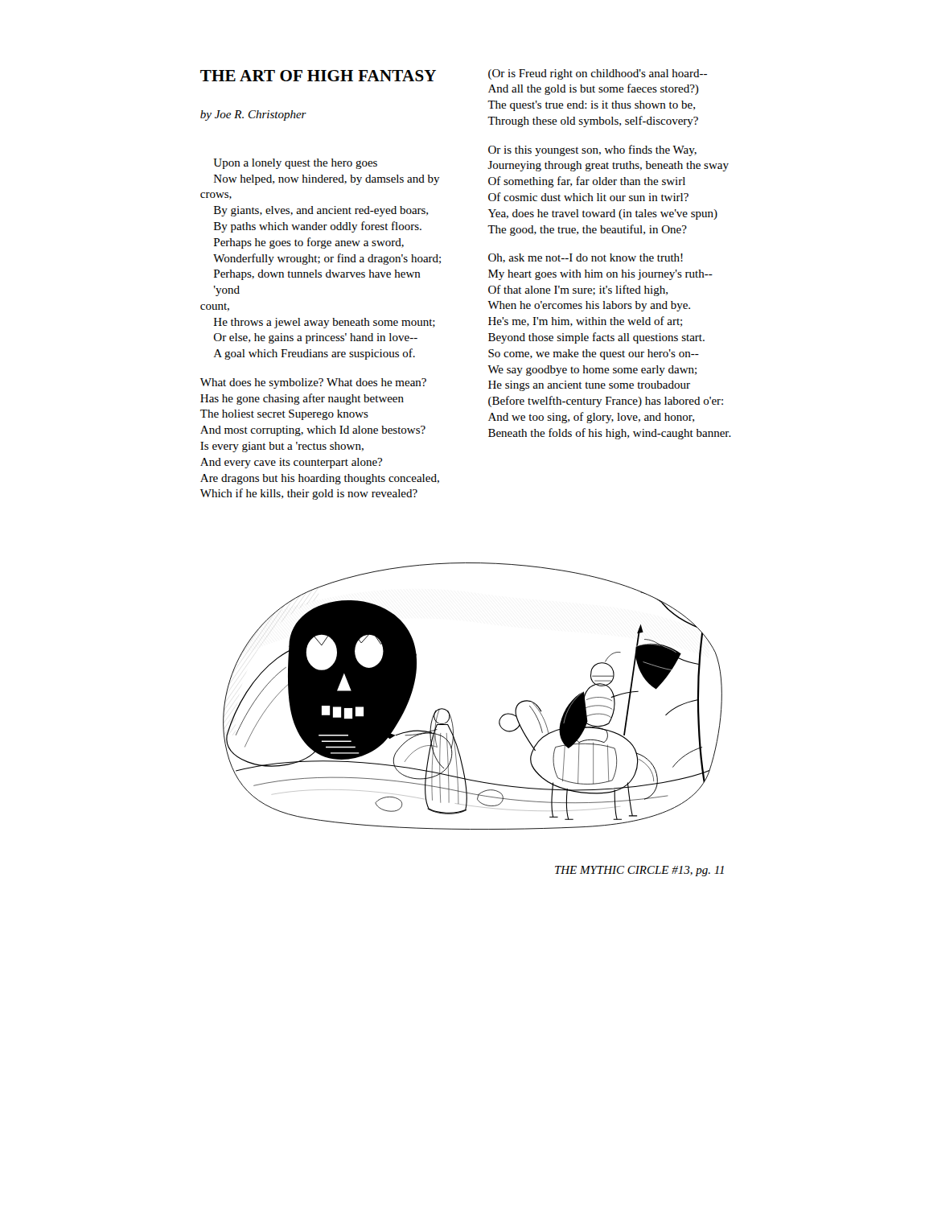THE ART OF HIGH FANTASY
by Joe R. Christopher
Upon a lonely quest the hero goes
Now helped, now hindered, by damsels and by
crows,
By giants, elves, and ancient red-eyed boars,
By paths which wander oddly forest floors.
Perhaps he goes to forge anew a sword,
Wonderfully wrought; or find a dragon's hoard;
Perhaps, down tunnels dwarves have hewn 'yond
count,
He throws a jewel away beneath some mount;
Or else, he gains a princess' hand in love--
A goal which Freudians are suspicious of.
What does he symbolize? What does he mean?
Has he gone chasing after naught between
The holiest secret Superego knows
And most corrupting, which Id alone bestows?
Is every giant but a 'rectus shown,
And every cave its counterpart alone?
Are dragons but his hoarding thoughts concealed,
Which if he kills, their gold is now revealed?
(Or is Freud right on childhood's anal hoard--
And all the gold is but some faeces stored?)
The quest's true end: is it thus shown to be,
Through these old symbols, self-discovery?
Or is this youngest son, who finds the Way,
Journeying through great truths, beneath the sway
Of something far, far older than the swirl
Of cosmic dust which lit our sun in twirl?
Yea, does he travel toward (in tales we've spun)
The good, the true, the beautiful, in One?
Oh, ask me not--I do not know the truth!
My heart goes with him on his journey's ruth--
Of that alone I'm sure; it's lifted high,
When he o'ercomes his labors by and bye.
He's me, I'm him, within the weld of art;
Beyond those simple facts all questions start.
So come, we make the quest our hero's on--
We say goodbye to home some early dawn;
He sings an ancient tune some troubadour
(Before twelfth-century France) has labored o'er:
And we too sing, of glory, love, and honor,
Beneath the folds of his high, wind-caught banner.
THE MYTHIC CIRCLE #13, pg. 11